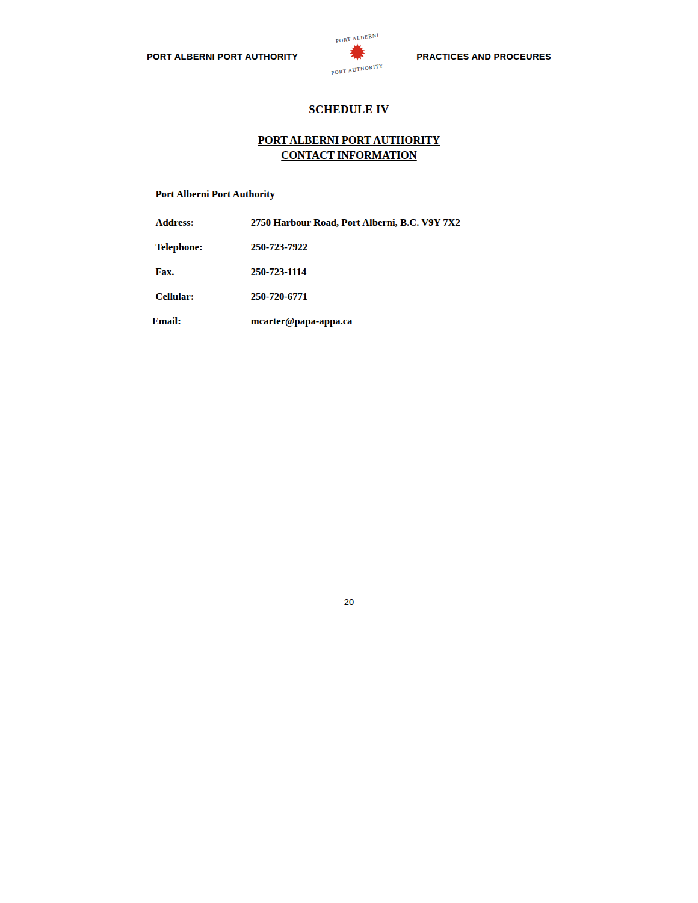PORT ALBERNI PORT AUTHORITY
PORT ALBERNI
PORT AUTHORITY
PRACTICES AND PROCEURES
SCHEDULE IV
PORT ALBERNI PORT AUTHORITY CONTACT INFORMATION
Port Alberni Port Authority
| Address: | 2750 Harbour Road, Port Alberni, B.C. V9Y 7X2 |
| Telephone: | 250-723-7922 |
| Fax. | 250-723-1114 |
| Cellular: | 250-720-6771 |
| Email: | mcarter@papa-appa.ca |
20